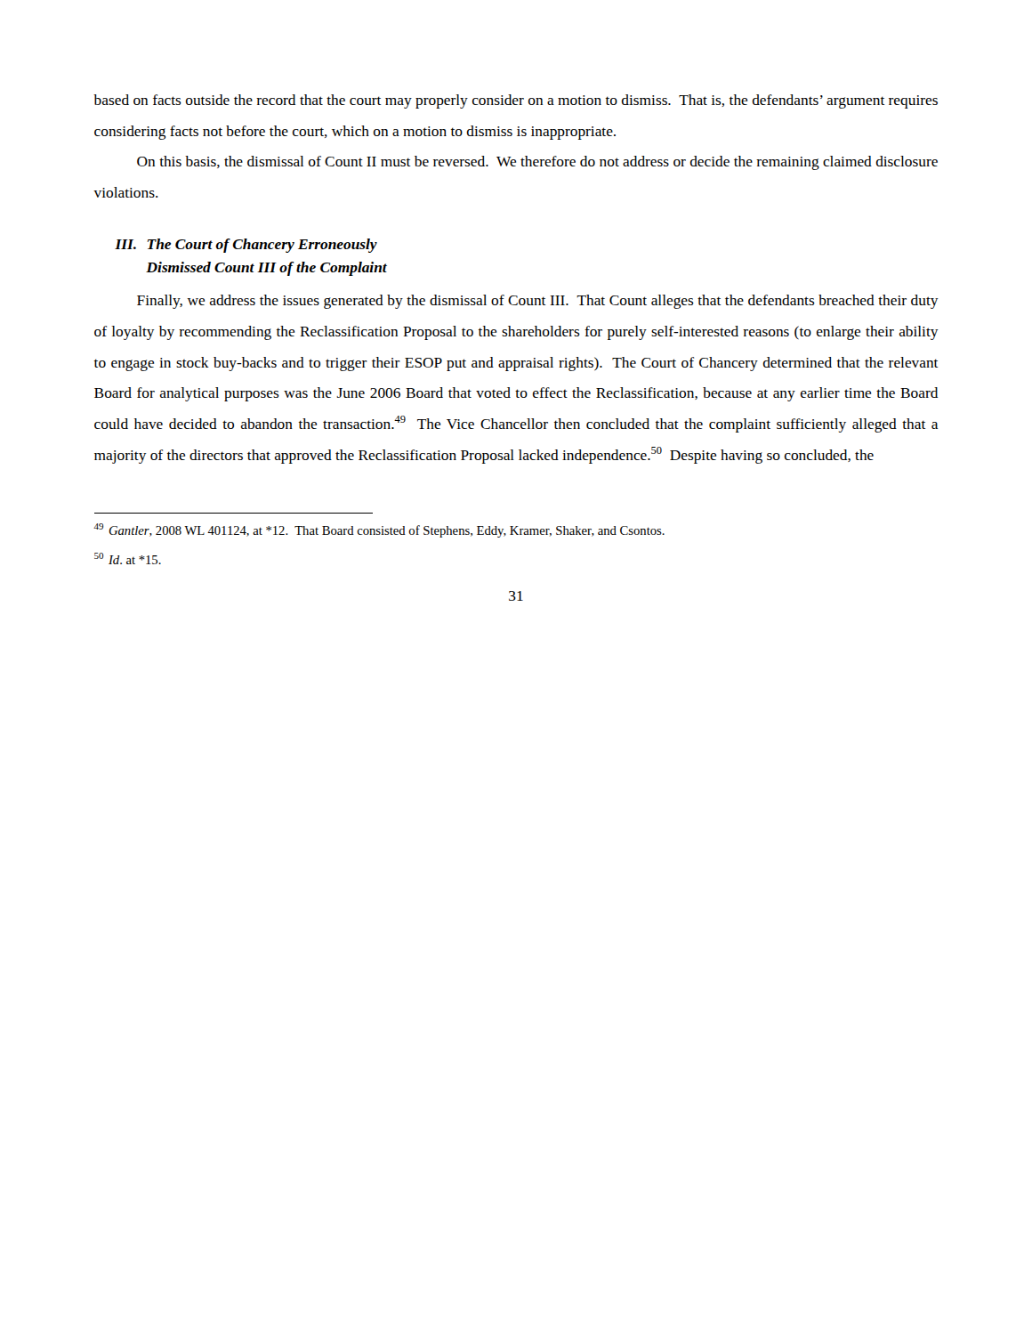based on facts outside the record that the court may properly consider on a motion to dismiss. That is, the defendants’ argument requires considering facts not before the court, which on a motion to dismiss is inappropriate.
On this basis, the dismissal of Count II must be reversed. We therefore do not address or decide the remaining claimed disclosure violations.
III. The Court of Chancery Erroneously
Dismissed Count III of the Complaint
Finally, we address the issues generated by the dismissal of Count III. That Count alleges that the defendants breached their duty of loyalty by recommending the Reclassification Proposal to the shareholders for purely self-interested reasons (to enlarge their ability to engage in stock buy-backs and to trigger their ESOP put and appraisal rights). The Court of Chancery determined that the relevant Board for analytical purposes was the June 2006 Board that voted to effect the Reclassification, because at any earlier time the Board could have decided to abandon the transaction.49 The Vice Chancellor then concluded that the complaint sufficiently alleged that a majority of the directors that approved the Reclassification Proposal lacked independence.50 Despite having so concluded, the
49 Gantler, 2008 WL 401124, at *12. That Board consisted of Stephens, Eddy, Kramer, Shaker, and Csontos.
50 Id. at *15.
31